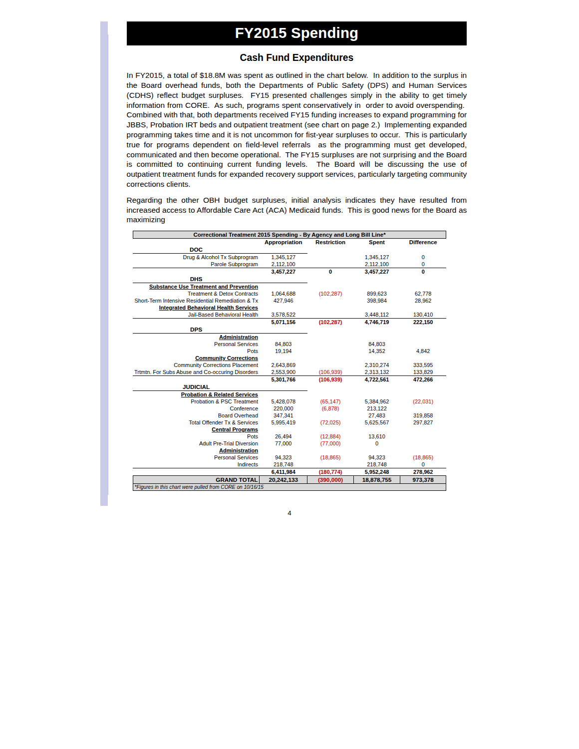FY2015 Spending
Cash Fund Expenditures
In FY2015, a total of $18.8M was spent as outlined in the chart below. In addition to the surplus in the Board overhead funds, both the Departments of Public Safety (DPS) and Human Services (CDHS) reflect budget surpluses. FY15 presented challenges simply in the ability to get timely information from CORE. As such, programs spent conservatively in order to avoid overspending. Combined with that, both departments received FY15 funding increases to expand programming for JBBS, Probation IRT beds and outpatient treatment (see chart on page 2.) Implementing expanded programming takes time and it is not uncommon for fist-year surpluses to occur. This is particularly true for programs dependent on field-level referrals as the programming must get developed, communicated and then become operational. The FY15 surpluses are not surprising and the Board is committed to continuing current funding levels. The Board will be discussing the use of outpatient treatment funds for expanded recovery support services, particularly targeting community corrections clients.
Regarding the other OBH budget surpluses, initial analysis indicates they have resulted from increased access to Affordable Care Act (ACA) Medicaid funds. This is good news for the Board as maximizing
| Correctional Treatment 2015 Spending - By Agency and Long Bill Line* |
| --- |
| | Appropriation | Restriction | Spent | Difference |
| DOC | | | | |
| Drug & Alcohol Tx Subprogram | 1,345,127 | | 1,345,127 | 0 |
| Parole Subprogram | 2,112,100 | | 2,112,100 | 0 |
| | 3,457,227 | 0 | 3,457,227 | 0 |
| DHS | | | | |
| Substance Use Treatment and Prevention | | | | |
| Treatment & Detox Contracts | 1,064,688 | (102,287) | 899,623 | 62,778 |
| Short-Term Intensive Residential Remediation & Tx | 427,946 | | 398,984 | 28,962 |
| Integrated Behavioral Health Services | | | | |
| Jail-Based Behavioral Health | 3,578,522 | | 3,448,112 | 130,410 |
| | 5,071,156 | (102,287) | 4,746,719 | 222,150 |
| DPS | | | | |
| Administration | | | | |
| Personal Services | 84,803 | | 84,803 | |
| Pots | 19,194 | | 14,352 | 4,842 |
| Community Corrections | | | | |
| Community Corrections Placement | 2,643,869 | | 2,310,274 | 333,595 |
| Trtmtn. For Subs Abuse and Co-occuring Disorders | 2,553,900 | (106,939) | 2,313,132 | 133,829 |
| | 5,301,766 | (106,939) | 4,722,561 | 472,266 |
| JUDICIAL | | | | |
| Probation & Related Services | | | | |
| Probation & PSC Treatment | 5,428,078 | (65,147) | 5,384,962 | (22,031) |
| Conference | 220,000 | (6,878) | 213,122 | |
| Board Overhead | 347,341 | | 27,483 | 319,858 |
| Total Offender Tx & Services | 5,995,419 | (72,025) | 5,625,567 | 297,827 |
| Central Programs | | | | |
| Pots | 26,494 | (12,884) | 13,610 | |
| Adult Pre-Trial Diversion | 77,000 | (77,000) | 0 | |
| Administration | | | | |
| Personal Services | 94,323 | (18,865) | 94,323 | (18,865) |
| Indirects | 218,748 | | 218,748 | 0 |
| | 6,411,984 | (180,774) | 5,952,248 | 278,962 |
| GRAND TOTAL | 20,242,133 | (390,000) | 18,878,755 | 973,378 |
| *Figures in this chart were pulled from CORE on 10/16/15 |
4